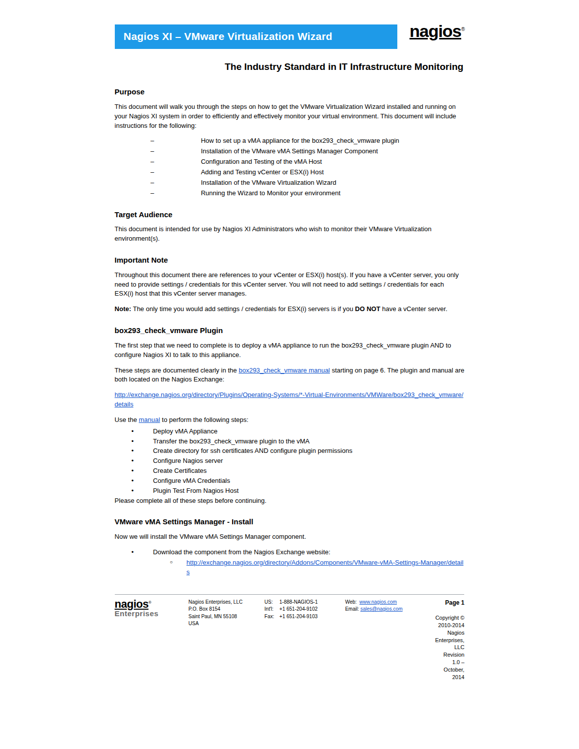Nagios XI – VMware Virtualization Wizard
nagios®
The Industry Standard in IT Infrastructure Monitoring
Purpose
This document will walk you through the steps on how to get the VMware Virtualization Wizard installed and running on your Nagios XI system in order to efficiently and effectively monitor your virtual environment. This document will include instructions for the following:
How to set up a vMA appliance for the box293_check_vmware plugin
Installation of the VMware vMA Settings Manager Component
Configuration and Testing of the vMA Host
Adding and Testing vCenter or ESX(i) Host
Installation of the VMware Virtualization Wizard
Running the Wizard to Monitor your environment
Target Audience
This document is intended for use by Nagios XI Administrators who wish to monitor their VMware Virtualization environment(s).
Important Note
Throughout this document there are references to your vCenter or ESX(i) host(s). If you have a vCenter server, you only need to provide settings / credentials for this vCenter server. You will not need to add settings / credentials for each ESX(i) host that this vCenter server manages.
Note: The only time you would add settings / credentials for ESX(i) servers is if you DO NOT have a vCenter server.
box293_check_vmware Plugin
The first step that we need to complete is to deploy a vMA appliance to run the box293_check_vmware plugin AND to configure Nagios XI to talk to this appliance.
These steps are documented clearly in the box293_check_vmware manual starting on page 6. The plugin and manual are both located on the Nagios Exchange:
http://exchange.nagios.org/directory/Plugins/Operating-Systems/*-Virtual-Environments/VMWare/box293_check_vmware/details
Use the manual to perform the following steps:
Deploy vMA Appliance
Transfer the box293_check_vmware plugin to the vMA
Create directory for ssh certificates AND configure plugin permissions
Configure Nagios server
Create Certificates
Configure vMA Credentials
Plugin Test From Nagios Host
Please complete all of these steps before continuing.
VMware vMA Settings Manager - Install
Now we will install the VMware vMA Settings Manager component.
Download the component from the Nagios Exchange website:
http://exchange.nagios.org/directory/Addons/Components/VMware-vMA-Settings-Manager/details
| nagios ® Enterprises | Nagios Enterprises, LLC P.O. Box 8154 Saint Paul, MN 55108 USA | US: 1-888-NAGIOS-1 Int'l: +1 651-204-9102 Fax: +1 651-204-9103 | Web: www.nagios.com Email: sales@nagios.com | Page 1 Copyright © 2010-2014 Nagios Enterprises, LLC Revision 1.0 – October, 2014 |